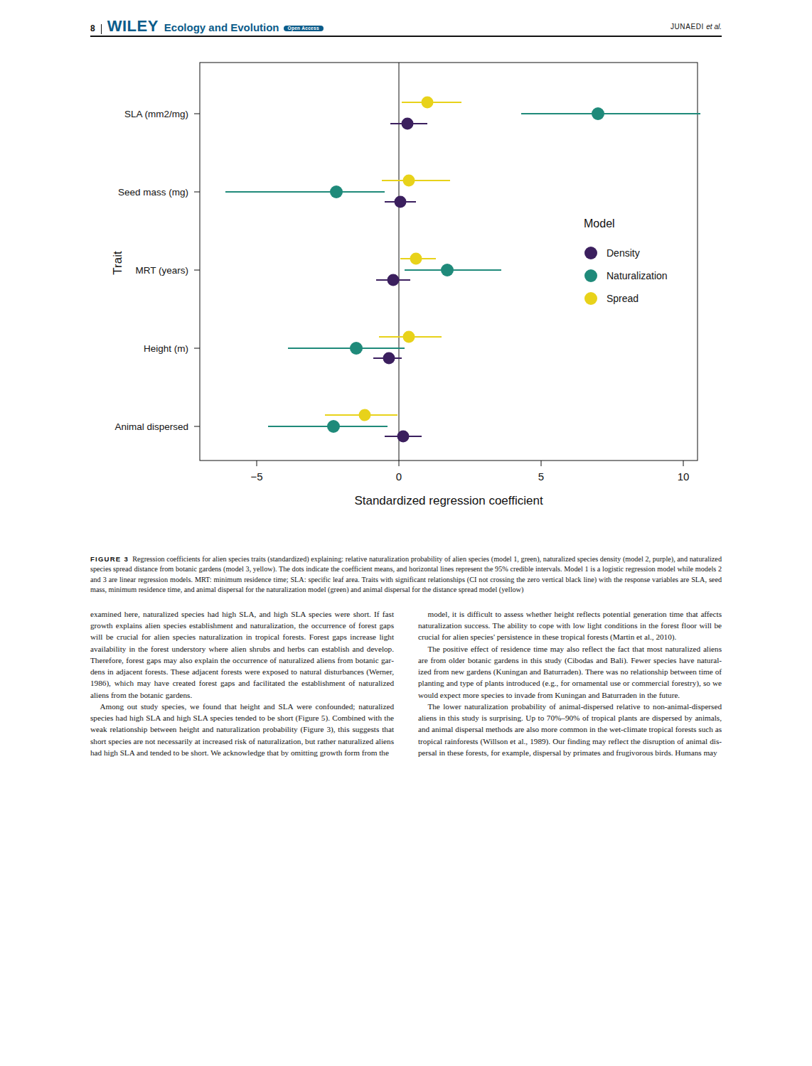8 WILEY Ecology and EvolutionOpen Access
Junaedi et al.
−5 0 5 10 Standardized regression coefficient Trait SLA (mm2/mg) Seed mass (mg) MRT (years) Height (m) Animal dispersed Model Density Naturalization Spread
FIGURE 3 Regression coefficients for alien species traits (standardized) explaining: relative naturalization probability of alien species (model 1, green), naturalized species density (model 2, purple), and naturalized species spread distance from botanic gardens (model 3, yellow). The dots indicate the coefficient means, and horizontal lines represent the 95% credible intervals. Model 1 is a logistic regression model while models 2 and 3 are linear regression models. MRT: minimum residence time; SLA: specific leaf area. Traits with significant relationships (CI not crossing the zero vertical black line) with the response variables are SLA, seed mass, minimum residence time, and animal dispersal for the naturalization model (green) and animal dispersal for the distance spread model (yellow)
examined here, naturalized species had high SLA, and high SLA species were short. If fast growth explains alien species establishment and naturalization, the occurrence of forest gaps will be crucial for alien species naturalization in tropical forests. Forest gaps increase light availability in the forest understory where alien shrubs and herbs can establish and develop. Therefore, forest gaps may also explain the occurrence of naturalized aliens from botanic gardens in adjacent forests. These adjacent forests were exposed to natural disturbances (Werner, 1986), which may have created forest gaps and facilitated the establishment of naturalized aliens from the botanic gardens.
Among out study species, we found that height and SLA were confounded; naturalized species had high SLA and high SLA species tended to be short (Figure 5). Combined with the weak relationship between height and naturalization probability (Figure 3), this suggests that short species are not necessarily at increased risk of naturalization, but rather naturalized aliens had high SLA and tended to be short. We acknowledge that by omitting growth form from the
model, it is difficult to assess whether height reflects potential generation time that affects naturalization success. The ability to cope with low light conditions in the forest floor will be crucial for alien species' persistence in these tropical forests (Martin et al., 2010).
The positive effect of residence time may also reflect the fact that most naturalized aliens are from older botanic gardens in this study (Cibodas and Bali). Fewer species have naturalized from new gardens (Kuningan and Baturraden). There was no relationship between time of planting and type of plants introduced (e.g., for ornamental use or commercial forestry), so we would expect more species to invade from Kuningan and Baturraden in the future.
The lower naturalization probability of animal-dispersed relative to non-animal-dispersed aliens in this study is surprising. Up to 70%–90% of tropical plants are dispersed by animals, and animal dispersal methods are also more common in the wet-climate tropical forests such as tropical rainforests (Willson et al., 1989). Our finding may reflect the disruption of animal dispersal in these forests, for example, dispersal by primates and frugivorous birds. Humans may